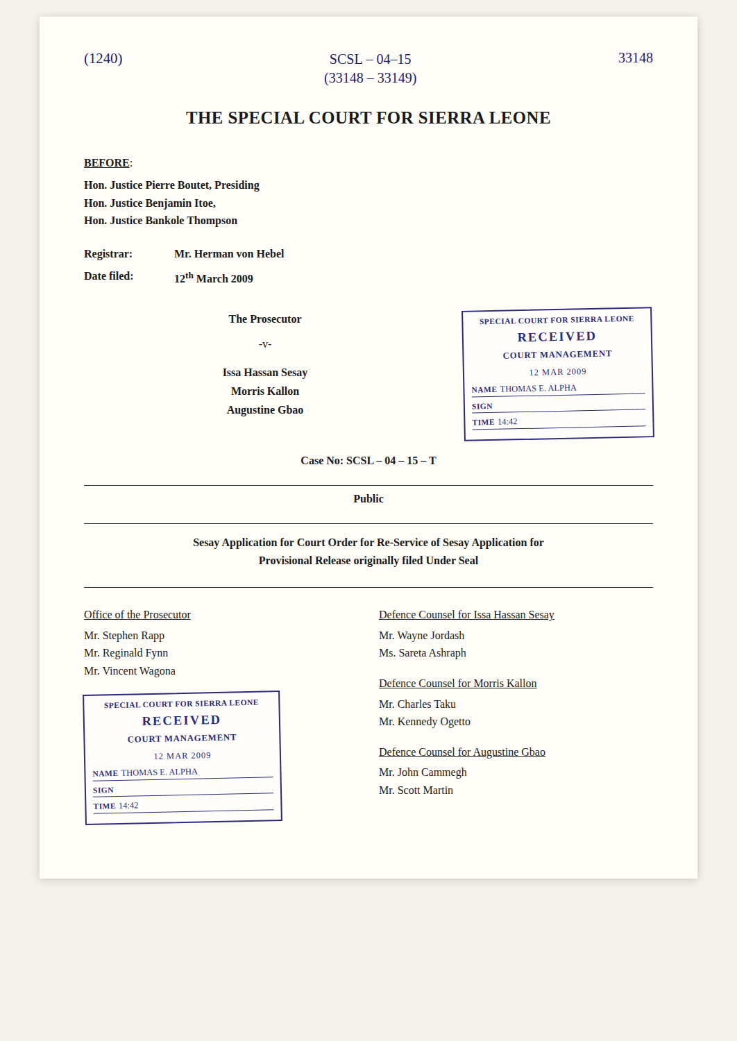(1240)
SCSL – 04–15
(33148 – 33149)
33148
THE SPECIAL COURT FOR SIERRA LEONE
BEFORE:
Hon. Justice Pierre Boutet, Presiding
Hon. Justice Benjamin Itoe,
Hon. Justice Bankole Thompson
Registrar:
Mr. Herman von Hebel
Date filed:
12th March 2009
The Prosecutor
-v-
Issa Hassan Sesay
Morris Kallon
Augustine Gbao
SPECIAL COURT FOR SIERRA LEONE
RECEIVED
COURT MANAGEMENT
12 MAR 2009
NAME THOMAS E. ALPHA
SIGN
TIME 14:42
Case No: SCSL – 04 – 15 – T
Public
Sesay Application for Court Order for Re-Service of Sesay Application for
Provisional Release originally filed Under Seal
Office of the Prosecutor
Mr. Stephen Rapp
Mr. Reginald Fynn
Mr. Vincent Wagona
SPECIAL COURT FOR SIERRA LEONE
RECEIVED
COURT MANAGEMENT
12 MAR 2009
NAME THOMAS E. ALPHA
SIGN
TIME 14:42
Defence Counsel for Issa Hassan Sesay
Mr. Wayne Jordash
Ms. Sareta Ashraph
Defence Counsel for Morris Kallon
Mr. Charles Taku
Mr. Kennedy Ogetto
Defence Counsel for Augustine Gbao
Mr. John Cammegh
Mr. Scott Martin